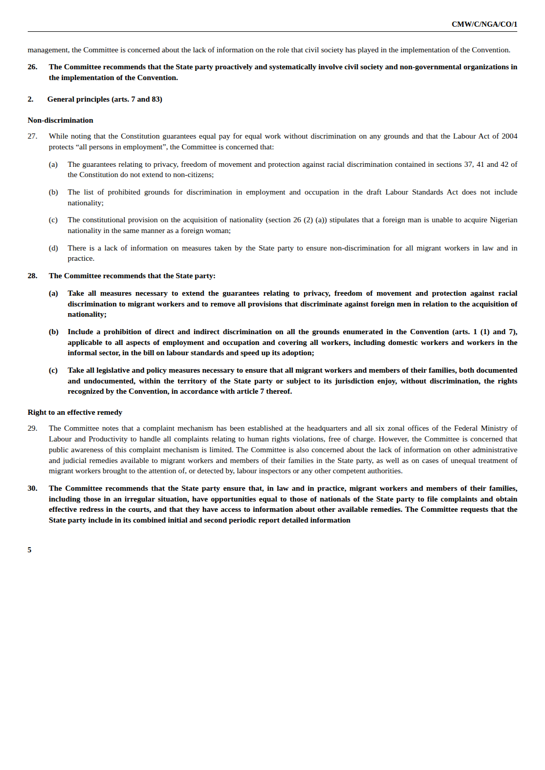CMW/C/NGA/CO/1
management, the Committee is concerned about the lack of information on the role that civil society has played in the implementation of the Convention.
26.
The Committee recommends that the State party proactively and systematically involve civil society and non-governmental organizations in the implementation of the Convention.
2.
General principles (arts. 7 and 83)
Non-discrimination
27.
While noting that the Constitution guarantees equal pay for equal work without discrimination on any grounds and that the Labour Act of 2004 protects “all persons in employment”, the Committee is concerned that:
(a)
The guarantees relating to privacy, freedom of movement and protection against racial discrimination contained in sections 37, 41 and 42 of the Constitution do not extend to non-citizens;
(b)
The list of prohibited grounds for discrimination in employment and occupation in the draft Labour Standards Act does not include nationality;
(c)
The constitutional provision on the acquisition of nationality (section 26 (2) (a)) stipulates that a foreign man is unable to acquire Nigerian nationality in the same manner as a foreign woman;
(d)
There is a lack of information on measures taken by the State party to ensure non-discrimination for all migrant workers in law and in practice.
28.
The Committee recommends that the State party:
(a)
Take all measures necessary to extend the guarantees relating to privacy, freedom of movement and protection against racial discrimination to migrant workers and to remove all provisions that discriminate against foreign men in relation to the acquisition of nationality;
(b)
Include a prohibition of direct and indirect discrimination on all the grounds enumerated in the Convention (arts. 1 (1) and 7), applicable to all aspects of employment and occupation and covering all workers, including domestic workers and workers in the informal sector, in the bill on labour standards and speed up its adoption;
(c)
Take all legislative and policy measures necessary to ensure that all migrant workers and members of their families, both documented and undocumented, within the territory of the State party or subject to its jurisdiction enjoy, without discrimination, the rights recognized by the Convention, in accordance with article 7 thereof.
Right to an effective remedy
29.
The Committee notes that a complaint mechanism has been established at the headquarters and all six zonal offices of the Federal Ministry of Labour and Productivity to handle all complaints relating to human rights violations, free of charge. However, the Committee is concerned that public awareness of this complaint mechanism is limited. The Committee is also concerned about the lack of information on other administrative and judicial remedies available to migrant workers and members of their families in the State party, as well as on cases of unequal treatment of migrant workers brought to the attention of, or detected by, labour inspectors or any other competent authorities.
30.
The Committee recommends that the State party ensure that, in law and in practice, migrant workers and members of their families, including those in an irregular situation, have opportunities equal to those of nationals of the State party to file complaints and obtain effective redress in the courts, and that they have access to information about other available remedies. The Committee requests that the State party include in its combined initial and second periodic report detailed information
5